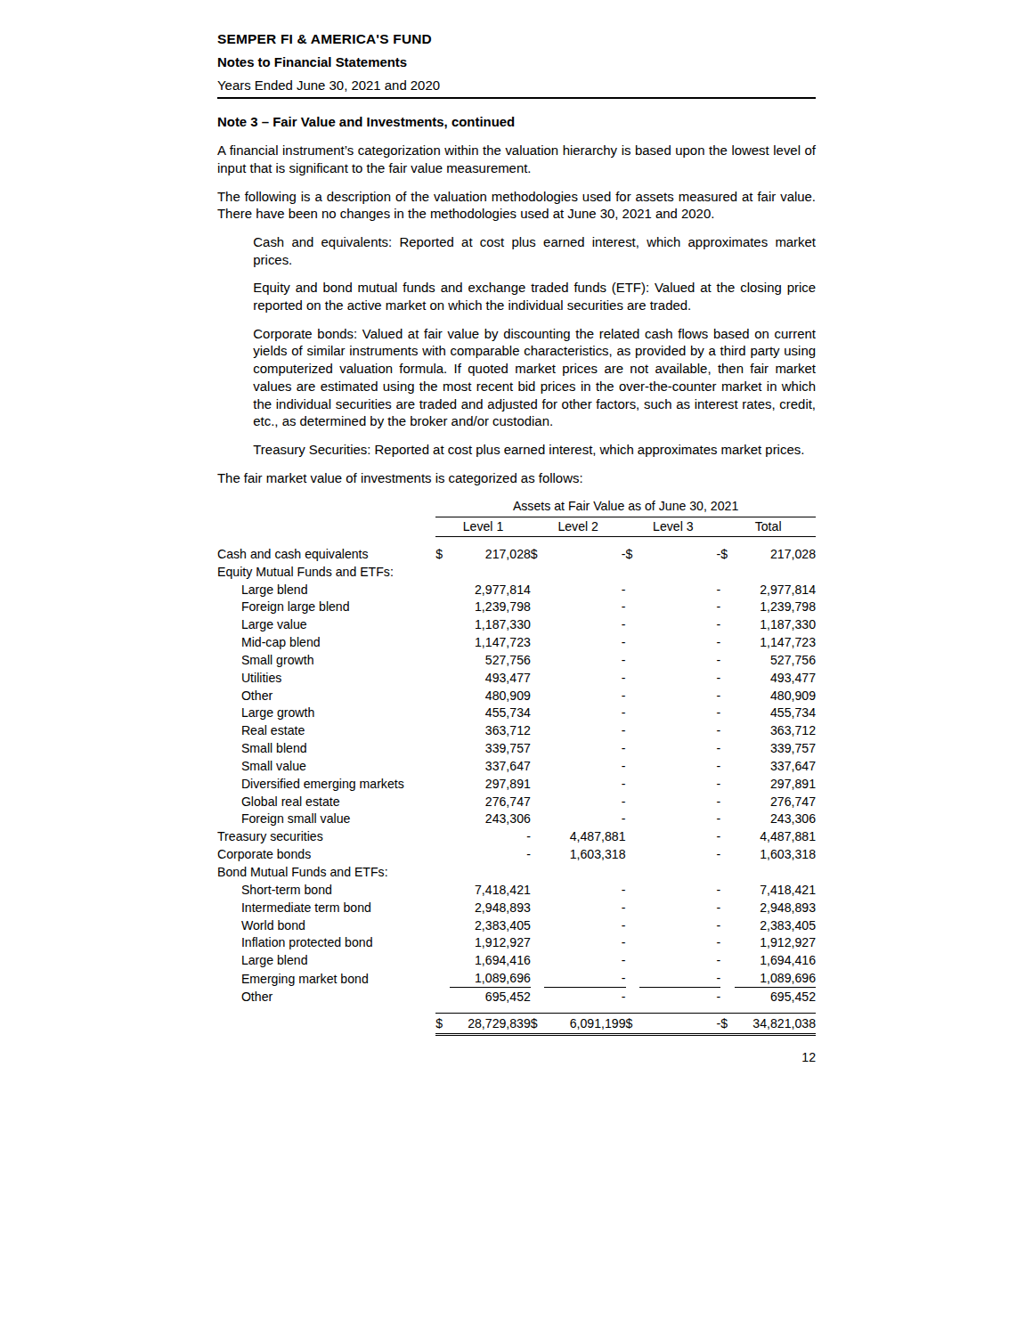SEMPER FI & AMERICA'S FUND
Notes to Financial Statements
Years Ended June 30, 2021 and 2020
Note 3 – Fair Value and Investments, continued
A financial instrument’s categorization within the valuation hierarchy is based upon the lowest level of input that is significant to the fair value measurement.
The following is a description of the valuation methodologies used for assets measured at fair value. There have been no changes in the methodologies used at June 30, 2021 and 2020.
Cash and equivalents: Reported at cost plus earned interest, which approximates market prices.
Equity and bond mutual funds and exchange traded funds (ETF): Valued at the closing price reported on the active market on which the individual securities are traded.
Corporate bonds: Valued at fair value by discounting the related cash flows based on current yields of similar instruments with comparable characteristics, as provided by a third party using computerized valuation formula. If quoted market prices are not available, then fair market values are estimated using the most recent bid prices in the over-the-counter market in which the individual securities are traded and adjusted for other factors, such as interest rates, credit, etc., as determined by the broker and/or custodian.
Treasury Securities: Reported at cost plus earned interest, which approximates market prices.
The fair market value of investments is categorized as follows:
| | Assets at Fair Value as of June 30, 2021 |
| | Level 1 | Level 2 | Level 3 | Total |
| Cash and cash equivalents | $ | 217,028 | $ | - | $ | - | $ | 217,028 |
| Equity Mutual Funds and ETFs: | | | | | | | | |
| Large blend | | 2,977,814 | | - | | - | | 2,977,814 |
| Foreign large blend | | 1,239,798 | | - | | - | | 1,239,798 |
| Large value | | 1,187,330 | | - | | - | | 1,187,330 |
| Mid-cap blend | | 1,147,723 | | - | | - | | 1,147,723 |
| Small growth | | 527,756 | | - | | - | | 527,756 |
| Utilities | | 493,477 | | - | | - | | 493,477 |
| Other | | 480,909 | | - | | - | | 480,909 |
| Large growth | | 455,734 | | - | | - | | 455,734 |
| Real estate | | 363,712 | | - | | - | | 363,712 |
| Small blend | | 339,757 | | - | | - | | 339,757 |
| Small value | | 337,647 | | - | | - | | 337,647 |
| Diversified emerging markets | | 297,891 | | - | | - | | 297,891 |
| Global real estate | | 276,747 | | - | | - | | 276,747 |
| Foreign small value | | 243,306 | | - | | - | | 243,306 |
| Treasury securities | | - | | 4,487,881 | | - | | 4,487,881 |
| Corporate bonds | | - | | 1,603,318 | | - | | 1,603,318 |
| Bond Mutual Funds and ETFs: | | | | | | | | |
| Short-term bond | | 7,418,421 | | - | | - | | 7,418,421 |
| Intermediate term bond | | 2,948,893 | | - | | - | | 2,948,893 |
| World bond | | 2,383,405 | | - | | - | | 2,383,405 |
| Inflation protected bond | | 1,912,927 | | - | | - | | 1,912,927 |
| Large blend | | 1,694,416 | | - | | - | | 1,694,416 |
| Emerging market bond | | 1,089,696 | | - | | - | | 1,089,696 |
| Other | | 695,452 | | - | | - | | 695,452 |
| | $ | 28,729,839 | $ | 6,091,199 | $ | - | $ | 34,821,038 |
12